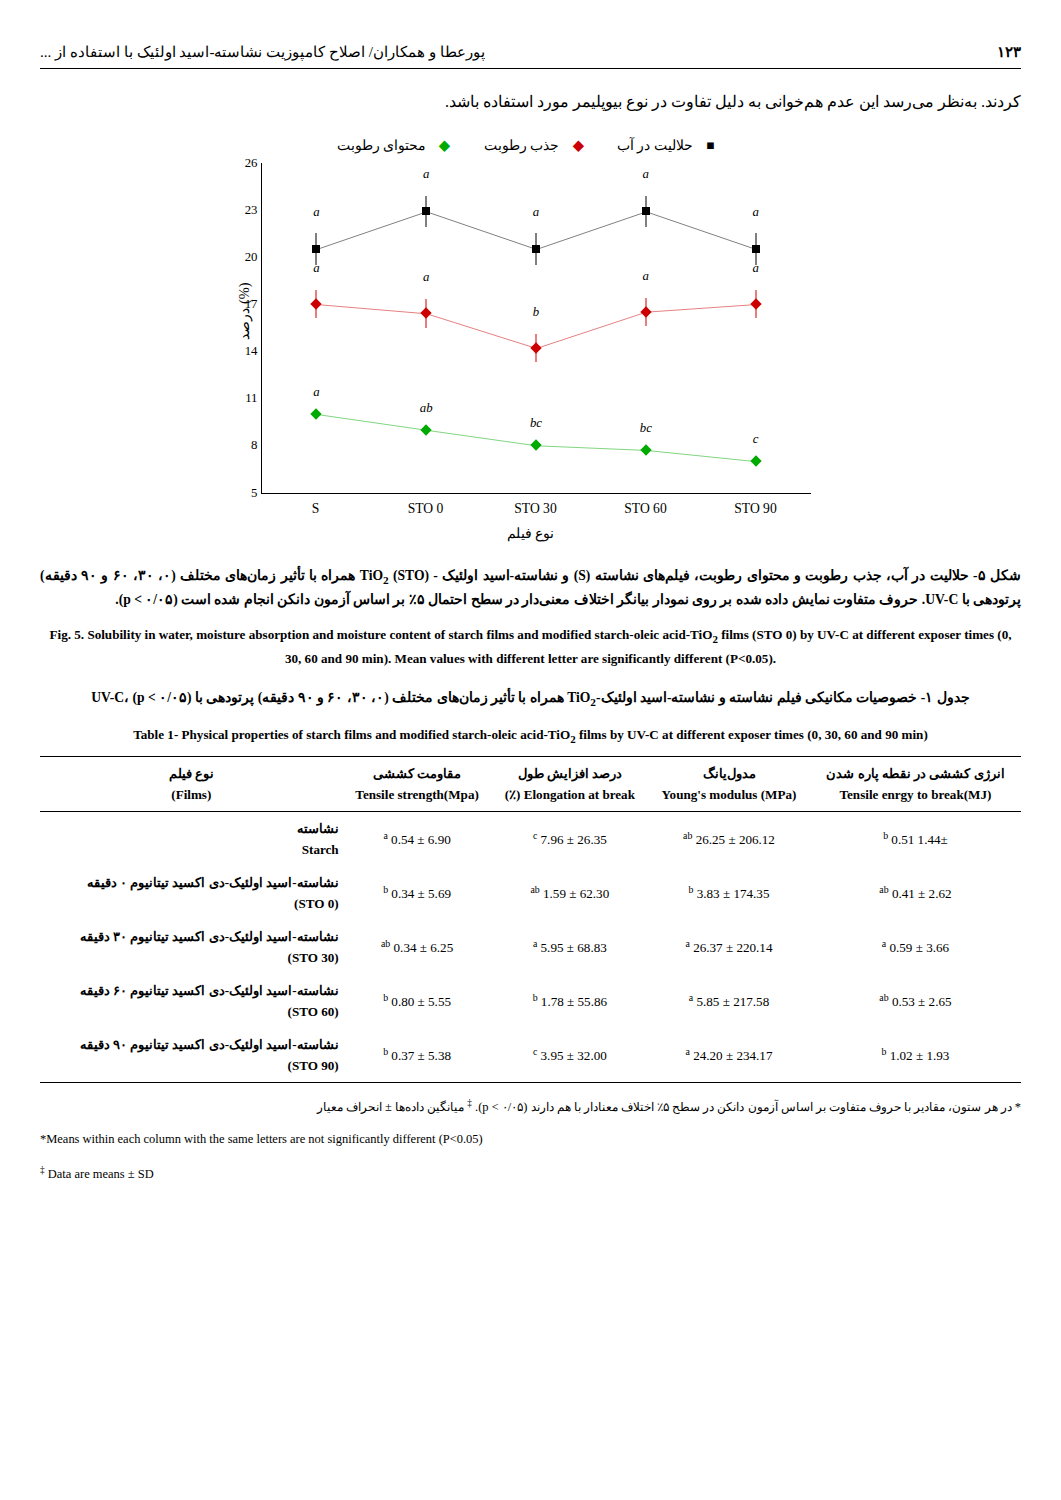۱۲۳ پورعطا و همکاران/ اصلاح کامپوزیت نشاسته-اسید اولئیک با استفاده از ...
کردند. به‌نظر می‌رسد این عدم هم‌خوانی به دلیل تفاوت در نوع بیوپلیمر مورد استفاده باشد.
■ حلالیت در آب ◆ جذب رطوبت ◆ محتوای رطوبت
درصد (%)
26
23
20
17
14
11
8
5
a
a
a
a
a
a
a
b
a
a
a
ab
bc
bc
c
S
STO 0
STO 30
STO 60
STO 90
نوع فیلم
شکل ۵- حلالیت در آب، جذب رطوبت و محتوای رطوبت، فیلم‌های نشاسته (S) و نشاسته-اسید اولئیک - TiO2 (STO) همراه با تأثیر زمان‌های مختلف (۰، ۳۰، ۶۰ و ۹۰ دقیقه) پرتودهی با UV-C. حروف متفاوت نمایش داده شده بر روی نمودار بیانگر اختلاف معنی‌دار در سطح احتمال ۵٪ بر اساس آزمون دانکن انجام شده است (p < ۰/۰۵).
Fig. 5. Solubility in water, moisture absorption and moisture content of starch films and modified starch-oleic acid-TiO2 films (STO 0) by UV-C at different exposer times (0, 30, 60 and 90 min). Mean values with different letter are significantly different (P<0.05).
جدول ۱- خصوصیات مکانیکی فیلم نشاسته و نشاسته-اسید اولئیک-TiO2 همراه با تأثیر زمان‌های مختلف (۰، ۳۰، ۶۰ و ۹۰ دقیقه) پرتودهی با UV-C، (p < ۰/۰۵)
Table 1- Physical properties of starch films and modified starch-oleic acid-TiO2 films by UV-C at different exposer times (0, 30, 60 and 90 min)
| انرژی کششی در نقطه پاره شدن Tensile enrgy to break(MJ) | مدول‌یانگ Young's modulus (MPa) | درصد افزایش طول Elongation at break (٪) | مقاومت کششی Tensile strength(Mpa) | نوع فیلم (Films) |
| --- | --- | --- | --- | --- |
| 1.44± 0.51 b | 206.12 ± 26.25 ab | 26.35 ± 7.96 c | 6.90 ± 0.54 a | نشاسته Starch |
| 2.62 ± 0.41 ab | 174.35 ± 3.83 b | 62.30 ± 1.59 ab | 5.69 ± 0.34 b | نشاسته-اسید اولئیک-دی اکسید تیتانیوم ۰ دقیقه (STO 0) |
| 3.66 ± 0.59 a | 220.14 ± 26.37 a | 68.83 ± 5.95 a | 6.25 ± 0.34 ab | نشاسته-اسید اولئیک-دی اکسید تیتانیوم ۳۰ دقیقه (STO 30) |
| 2.65 ± 0.53 ab | 217.58 ± 5.85 a | 55.86 ± 1.78 b | 5.55 ± 0.80 b | نشاسته-اسید اولئیک-دی اکسید تیتانیوم ۶۰ دقیقه (STO 60) |
| 1.93 ± 1.02 b | 234.17 ± 24.20 a | 32.00 ± 3.95 c | 5.38 ± 0.37 b | نشاسته-اسید اولئیک-دی اکسید تیتانیوم ۹۰ دقیقه (STO 90) |
* در هر ستون، مقادیر با حروف متفاوت بر اساس آزمون دانکن در سطح ۵٪ اختلاف معنادار با هم دارند (p < ۰/۰۵). ‡ میانگین داده‌ها ± انحراف معیار
*Means within each column with the same letters are not significantly different (P<0.05)
‡ Data are means ± SD